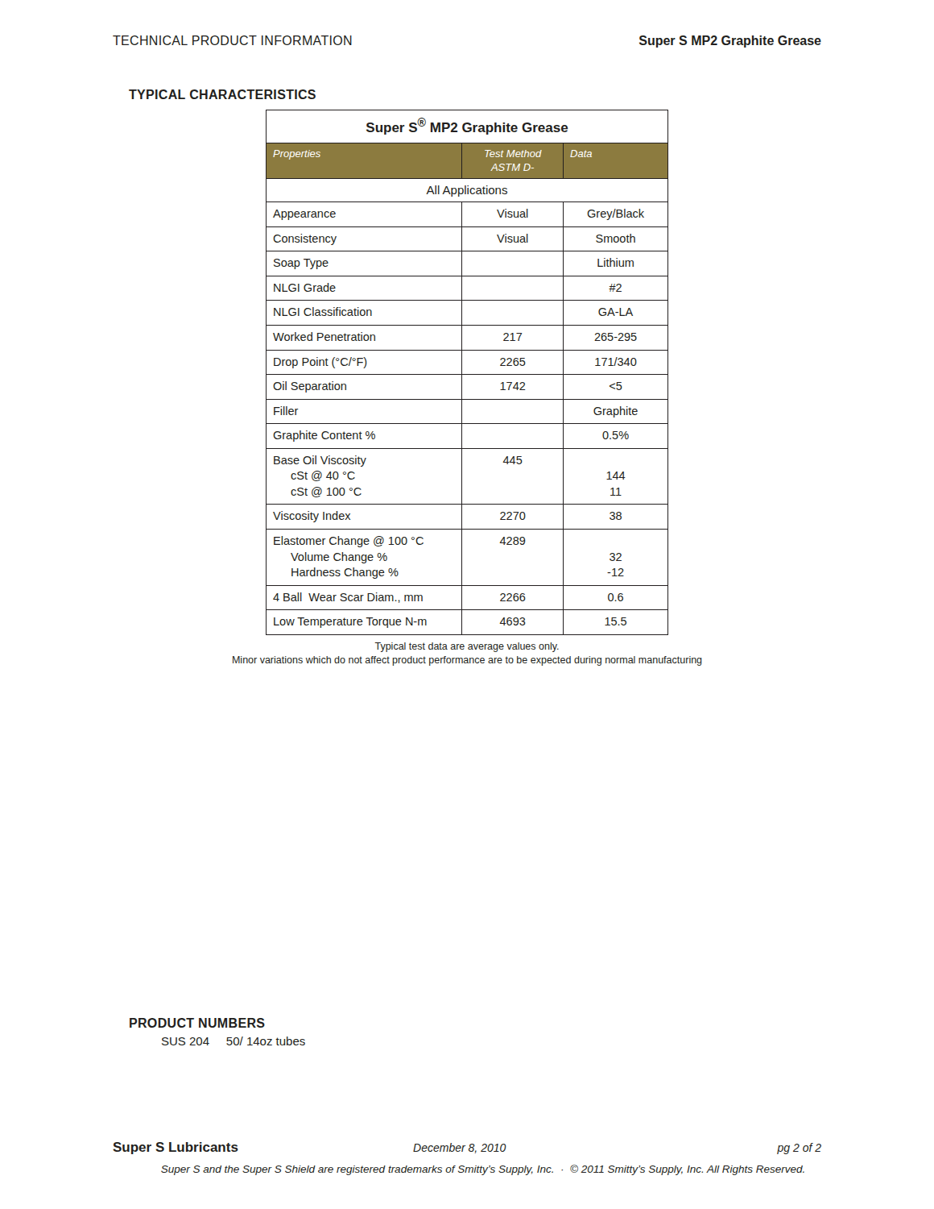TECHNICAL PRODUCT INFORMATION
Super S MP2 Graphite Grease
TYPICAL CHARACTERISTICS
Super S ® MP2 Graphite Grease
| Properties | Test Method ASTM D- | Data |
| All Applications |
| Appearance | Visual | Grey/Black |
| Consistency | Visual | Smooth |
| Soap Type | | Lithium |
| NLGI Grade | | #2 |
| NLGI Classification | | GA-LA |
| Worked Penetration | 217 | 265-295 |
| Drop Point (°C/°F) | 2265 | 171/340 |
| Oil Separation | 1742 | <5 |
| Filler | | Graphite |
| Graphite Content % | | 0.5% |
| Base Oil Viscosity cSt @ 40 °C cSt @ 100 °C | 445 | 144 11 |
| Viscosity Index | 2270 | 38 |
| Elastomer Change @ 100 °C Volume Change % Hardness Change % | 4289 | 32 -12 |
| 4 Ball Wear Scar Diam., mm | 2266 | 0.6 |
| Low Temperature Torque N-m | 4693 | 15.5 |
Typical test data are average values only.
Minor variations which do not affect product performance are to be expected during normal manufacturing
PRODUCT NUMBERS
SUS 204 50/ 14oz tubes
Super S Lubricants December 8, 2010 pg 2 of 2
Super S and the Super S Shield are registered trademarks of Smitty’s Supply, Inc. · © 2011 Smitty’s Supply, Inc. All Rights Reserved.